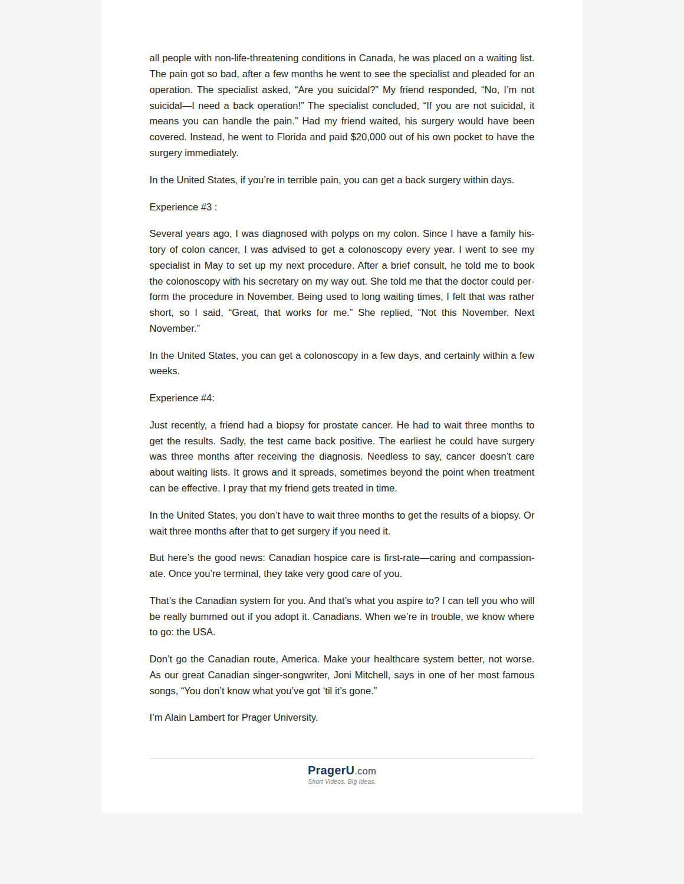all people with non-life-threatening conditions in Canada, he was placed on a waiting list. The pain got so bad, after a few months he went to see the specialist and pleaded for an operation. The specialist asked, “Are you suicidal?” My friend responded, “No, I’m not suicidal—I need a back operation!” The specialist concluded, “If you are not suicidal, it means you can handle the pain.” Had my friend waited, his surgery would have been covered. Instead, he went to Florida and paid $20,000 out of his own pocket to have the surgery immediately.
In the United States, if you’re in terrible pain, you can get a back surgery within days.
Experience #3 :
Several years ago, I was diagnosed with polyps on my colon. Since I have a family history of colon cancer, I was advised to get a colonoscopy every year. I went to see my specialist in May to set up my next procedure. After a brief consult, he told me to book the colonoscopy with his secretary on my way out. She told me that the doctor could perform the procedure in November. Being used to long waiting times, I felt that was rather short, so I said, “Great, that works for me.” She replied, “Not this November. Next November.”
In the United States, you can get a colonoscopy in a few days, and certainly within a few weeks.
Experience #4:
Just recently, a friend had a biopsy for prostate cancer. He had to wait three months to get the results. Sadly, the test came back positive. The earliest he could have surgery was three months after receiving the diagnosis. Needless to say, cancer doesn’t care about waiting lists. It grows and it spreads, sometimes beyond the point when treatment can be effective. I pray that my friend gets treated in time.
In the United States, you don’t have to wait three months to get the results of a biopsy. Or wait three months after that to get surgery if you need it.
But here’s the good news: Canadian hospice care is first-rate—caring and compassionate. Once you’re terminal, they take very good care of you.
That’s the Canadian system for you. And that’s what you aspire to? I can tell you who will be really bummed out if you adopt it. Canadians. When we’re in trouble, we know where to go: the USA.
Don’t go the Canadian route, America. Make your healthcare system better, not worse. As our great Canadian singer-songwriter, Joni Mitchell, says in one of her most famous songs, “You don’t know what you’ve got ‘til it’s gone.”
I’m Alain Lambert for Prager University.
PragerU.com
Short Videos. Big Ideas.